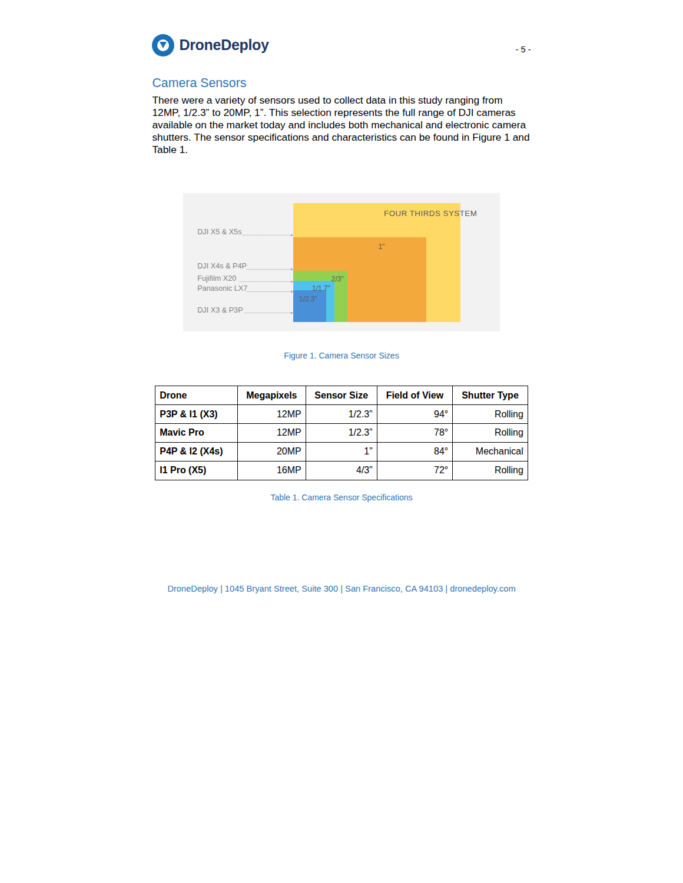DroneDeploy
- 5 -
Camera Sensors
There were a variety of sensors used to collect data in this study ranging from 12MP, 1/2.3” to 20MP, 1”. This selection represents the full range of DJI cameras available on the market today and includes both mechanical and electronic camera shutters. The sensor specifications and characteristics can be found in Figure 1 and Table 1.
FOUR THIRDS SYSTEM
1"
2/3"
1/1.7"
1/2.3"
DJI X5 & X5s
DJI X4s & P4P
Fujifilm X20
Panasonic LX7
DJI X3 & P3P
Figure 1. Camera Sensor Sizes
| Drone | Megapixels | Sensor Size | Field of View | Shutter Type |
| --- | --- | --- | --- | --- |
| P3P & I1 (X3) | 12MP | 1/2.3” | 94° | Rolling |
| Mavic Pro | 12MP | 1/2.3” | 78° | Rolling |
| P4P & I2 (X4s) | 20MP | 1” | 84° | Mechanical |
| I1 Pro (X5) | 16MP | 4/3” | 72° | Rolling |
Table 1. Camera Sensor Specifications
DroneDeploy | 1045 Bryant Street, Suite 300 | San Francisco, CA 94103 | dronedeploy.com